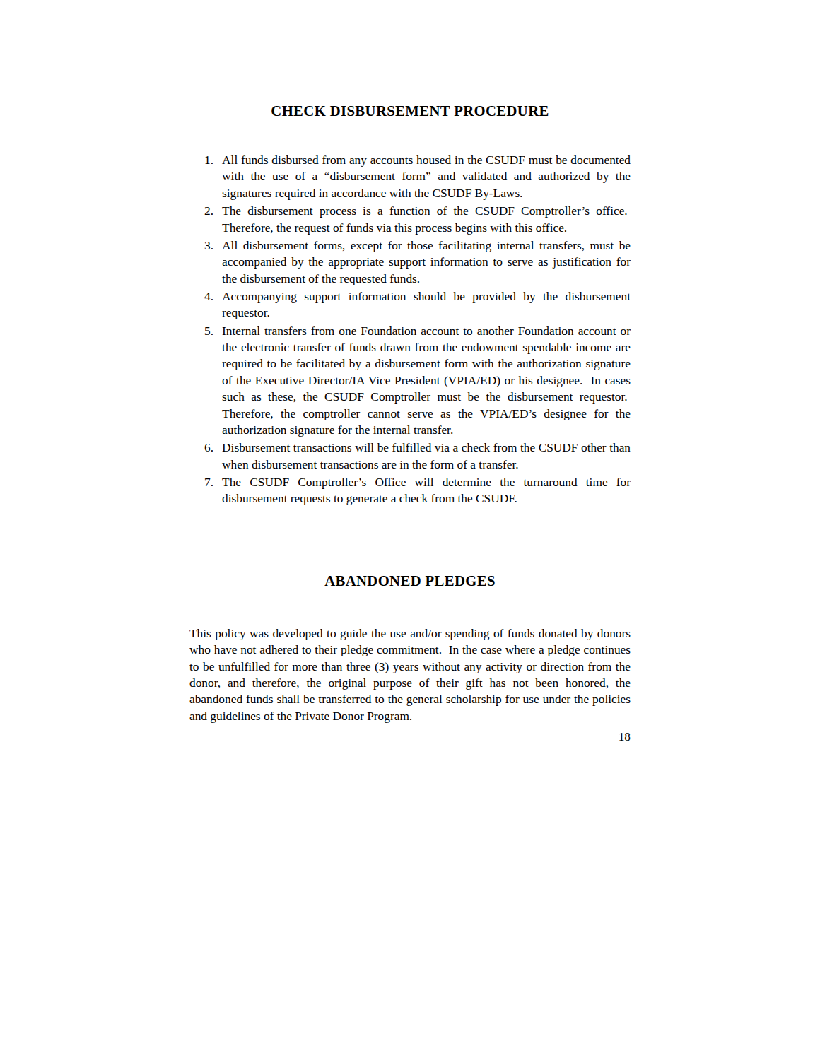CHECK DISBURSEMENT PROCEDURE
All funds disbursed from any accounts housed in the CSUDF must be documented with the use of a “disbursement form” and validated and authorized by the signatures required in accordance with the CSUDF By-Laws.
The disbursement process is a function of the CSUDF Comptroller’s office. Therefore, the request of funds via this process begins with this office.
All disbursement forms, except for those facilitating internal transfers, must be accompanied by the appropriate support information to serve as justification for the disbursement of the requested funds.
Accompanying support information should be provided by the disbursement requestor.
Internal transfers from one Foundation account to another Foundation account or the electronic transfer of funds drawn from the endowment spendable income are required to be facilitated by a disbursement form with the authorization signature of the Executive Director/IA Vice President (VPIA/ED) or his designee. In cases such as these, the CSUDF Comptroller must be the disbursement requestor. Therefore, the comptroller cannot serve as the VPIA/ED’s designee for the authorization signature for the internal transfer.
Disbursement transactions will be fulfilled via a check from the CSUDF other than when disbursement transactions are in the form of a transfer.
The CSUDF Comptroller’s Office will determine the turnaround time for disbursement requests to generate a check from the CSUDF.
ABANDONED PLEDGES
This policy was developed to guide the use and/or spending of funds donated by donors who have not adhered to their pledge commitment. In the case where a pledge continues to be unfulfilled for more than three (3) years without any activity or direction from the donor, and therefore, the original purpose of their gift has not been honored, the abandoned funds shall be transferred to the general scholarship for use under the policies and guidelines of the Private Donor Program.
18